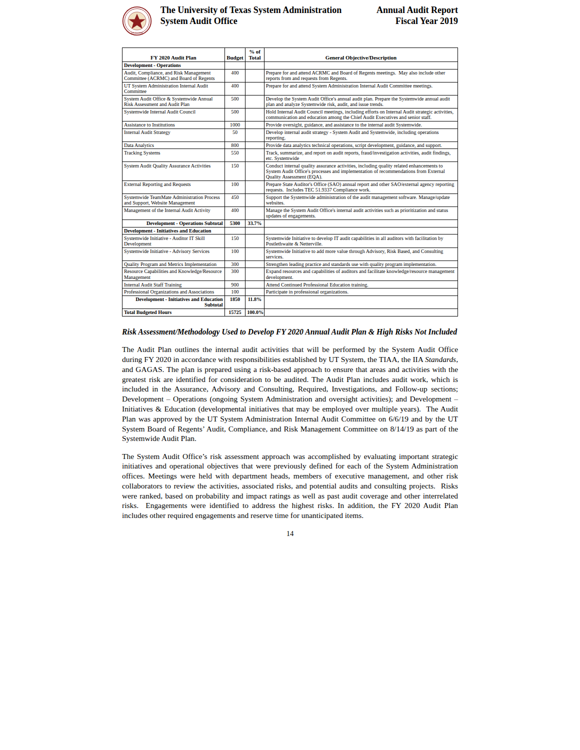UT SYSTEM
The University of Texas System Administration
System Audit Office
Annual Audit Report
Fiscal Year 2019
| FY 2020 Audit Plan | Budget | % of Total | General Objective/Description |
| --- | --- | --- | --- |
| Development - Operations | | | |
| Audit, Compliance, and Risk Management Committee (ACRMC) and Board of Regents | 400 | | Prepare for and attend ACRMC and Board of Regents meetings. May also include other reports from and requests from Regents. |
| UT System Administration Internal Audit Committee | 400 | | Prepare for and attend System Administration Internal Audit Committee meetings. |
| System Audit Office & Systemwide Annual Risk Assessment and Audit Plan | 500 | | Develop the System Audit Office's annual audit plan. Prepare the Systemwide annual audit plan and analyze Systemwide risk, audit, and issue trends. |
| Systemwide Internal Audit Council | 500 | | Hold Internal Audit Council meetings, including efforts on Internal Audit strategic activities, communication and education among the Chief Audit Executives and senior staff. |
| Assistance to Institutions | 1000 | | Provide oversight, guidance, and assistance to the internal audit Systemwide. |
| Internal Audit Strategy | 50 | | Develop internal audit strategy - System Audit and Systemwide, including operations reporting. |
| Data Analytics | 800 | | Provide data analytics technical operations, script development, guidance, and support. |
| Tracking Systems | 550 | | Track, summarize, and report on audit reports, fraud/investigation activities, audit findings, etc. Systemwide |
| System Audit Quality Assurance Activities | 150 | | Conduct internal quality assurance activities, including quality related enhancements to System Audit Office's processes and implementation of recommendations from External Quality Assessment (EQA). |
| External Reporting and Requests | 100 | | Prepare State Auditor's Office (SAO) annual report and other SAO/external agency reporting requests. Includes TEC 51.9337 Compliance work. |
| Systemwide TeamMate Administration Process and Support, Website Management | 450 | | Support the Systemwide administration of the audit management software. Manage/update websites. |
| Management of the Internal Audit Activity | 400 | | Manage the System Audit Office's internal audit activities such as prioritization and status updates of engagements. |
| Development - Operations Subtotal | 5300 | 33.7% | |
| Development - Initiatives and Education | | | |
| Systemwide Initiative - Auditor IT Skill Development | 150 | | Systemwide Initiative to develop IT audit capabilities in all auditors with facilitation by Postlethwaite & Netterville. |
| Systemwide Initiative - Advisory Services | 100 | | Systemwide Initiative to add more value through Advisory, Risk Based, and Consulting services. |
| Quality Program and Metrics Implementation | 300 | | Strengthen leading practice and standards use with quality program implementation. |
| Resource Capabilities and Knowledge/Resource Management | 300 | | Expand resources and capabilities of auditors and facilitate knowledge/resource management development. |
| Internal Audit Staff Training | 900 | | Attend Continued Professional Education training. |
| Professional Organizations and Associations | 100 | | Participate in professional organizations. |
| Development - Initiatives and Education Subtotal | 1850 | 11.8% | |
| Total Budgeted Hours | 15725 | 100.0% | |
Risk Assessment/Methodology Used to Develop FY 2020 Annual Audit Plan & High Risks Not Included
The Audit Plan outlines the internal audit activities that will be performed by the System Audit Office during FY 2020 in accordance with responsibilities established by UT System, the TIAA, the IIA Standards, and GAGAS. The plan is prepared using a risk-based approach to ensure that areas and activities with the greatest risk are identified for consideration to be audited. The Audit Plan includes audit work, which is included in the Assurance, Advisory and Consulting, Required, Investigations, and Follow-up sections; Development – Operations (ongoing System Administration and oversight activities); and Development – Initiatives & Education (developmental initiatives that may be employed over multiple years). The Audit Plan was approved by the UT System Administration Internal Audit Committee on 6/6/19 and by the UT System Board of Regents’ Audit, Compliance, and Risk Management Committee on 8/14/19 as part of the Systemwide Audit Plan.
The System Audit Office’s risk assessment approach was accomplished by evaluating important strategic initiatives and operational objectives that were previously defined for each of the System Administration offices. Meetings were held with department heads, members of executive management, and other risk collaborators to review the activities, associated risks, and potential audits and consulting projects. Risks were ranked, based on probability and impact ratings as well as past audit coverage and other interrelated risks. Engagements were identified to address the highest risks. In addition, the FY 2020 Audit Plan includes other required engagements and reserve time for unanticipated items.
14